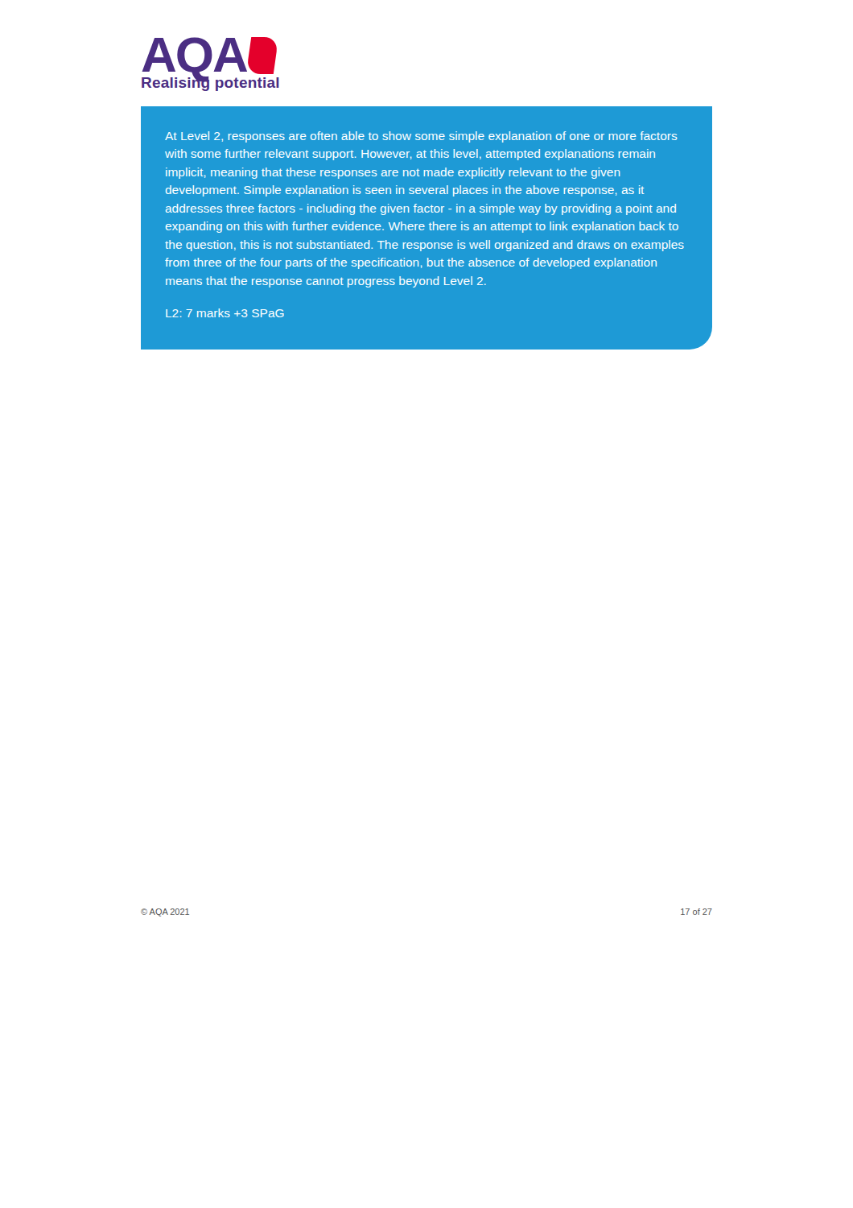AQA
Realising potential
At Level 2, responses are often able to show some simple explanation of one or more factors with some further relevant support. However, at this level, attempted explanations remain implicit, meaning that these responses are not made explicitly relevant to the given development. Simple explanation is seen in several places in the above response, as it addresses three factors - including the given factor - in a simple way by providing a point and expanding on this with further evidence. Where there is an attempt to link explanation back to the question, this is not substantiated. The response is well organized and draws on examples from three of the four parts of the specification, but the absence of developed explanation means that the response cannot progress beyond Level 2.
L2: 7 marks +3 SPaG
© AQA 2021 17 of 27